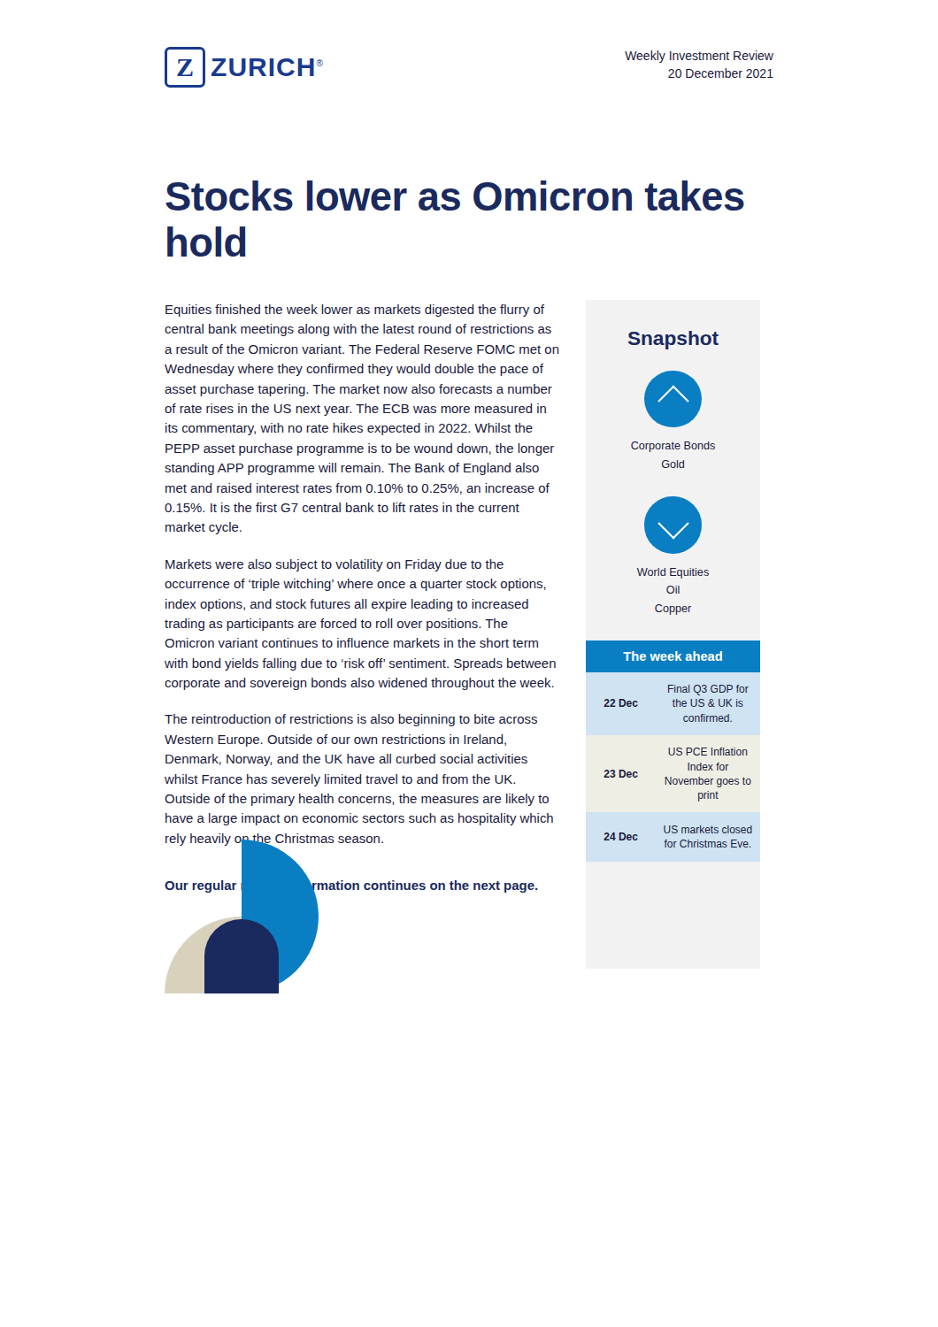Z
ZURICH®
Weekly Investment Review
20 December 2021
Stocks lower as Omicron takes hold
Equities finished the week lower as markets digested the flurry of central bank meetings along with the latest round of restrictions as a result of the Omicron variant. The Federal Reserve FOMC met on Wednesday where they confirmed they would double the pace of asset purchase tapering. The market now also forecasts a number of rate rises in the US next year. The ECB was more measured in its commentary, with no rate hikes expected in 2022. Whilst the PEPP asset purchase programme is to be wound down, the longer standing APP programme will remain. The Bank of England also met and raised interest rates from 0.10% to 0.25%, an increase of 0.15%. It is the first G7 central bank to lift rates in the current market cycle.
Markets were also subject to volatility on Friday due to the occurrence of ‘triple witching’ where once a quarter stock options, index options, and stock futures all expire leading to increased trading as participants are forced to roll over positions. The Omicron variant continues to influence markets in the short term with bond yields falling due to ‘risk off’ sentiment. Spreads between corporate and sovereign bonds also widened throughout the week.
The reintroduction of restrictions is also beginning to bite across Western Europe. Outside of our own restrictions in Ireland, Denmark, Norway, and the UK have all curbed social activities whilst France has severely limited travel to and from the UK. Outside of the primary health concerns, the measures are likely to have a large impact on economic sectors such as hospitality which rely heavily on the Christmas season.
Our regular market information continues on the next page.
Snapshot
Corporate Bonds
Gold
World Equities
Oil
Copper
The week ahead
| 22 Dec | Final Q3 GDP for the US & UK is confirmed. |
| 23 Dec | US PCE Inflation Index for November goes to print |
| 24 Dec | US markets closed for Christmas Eve. |